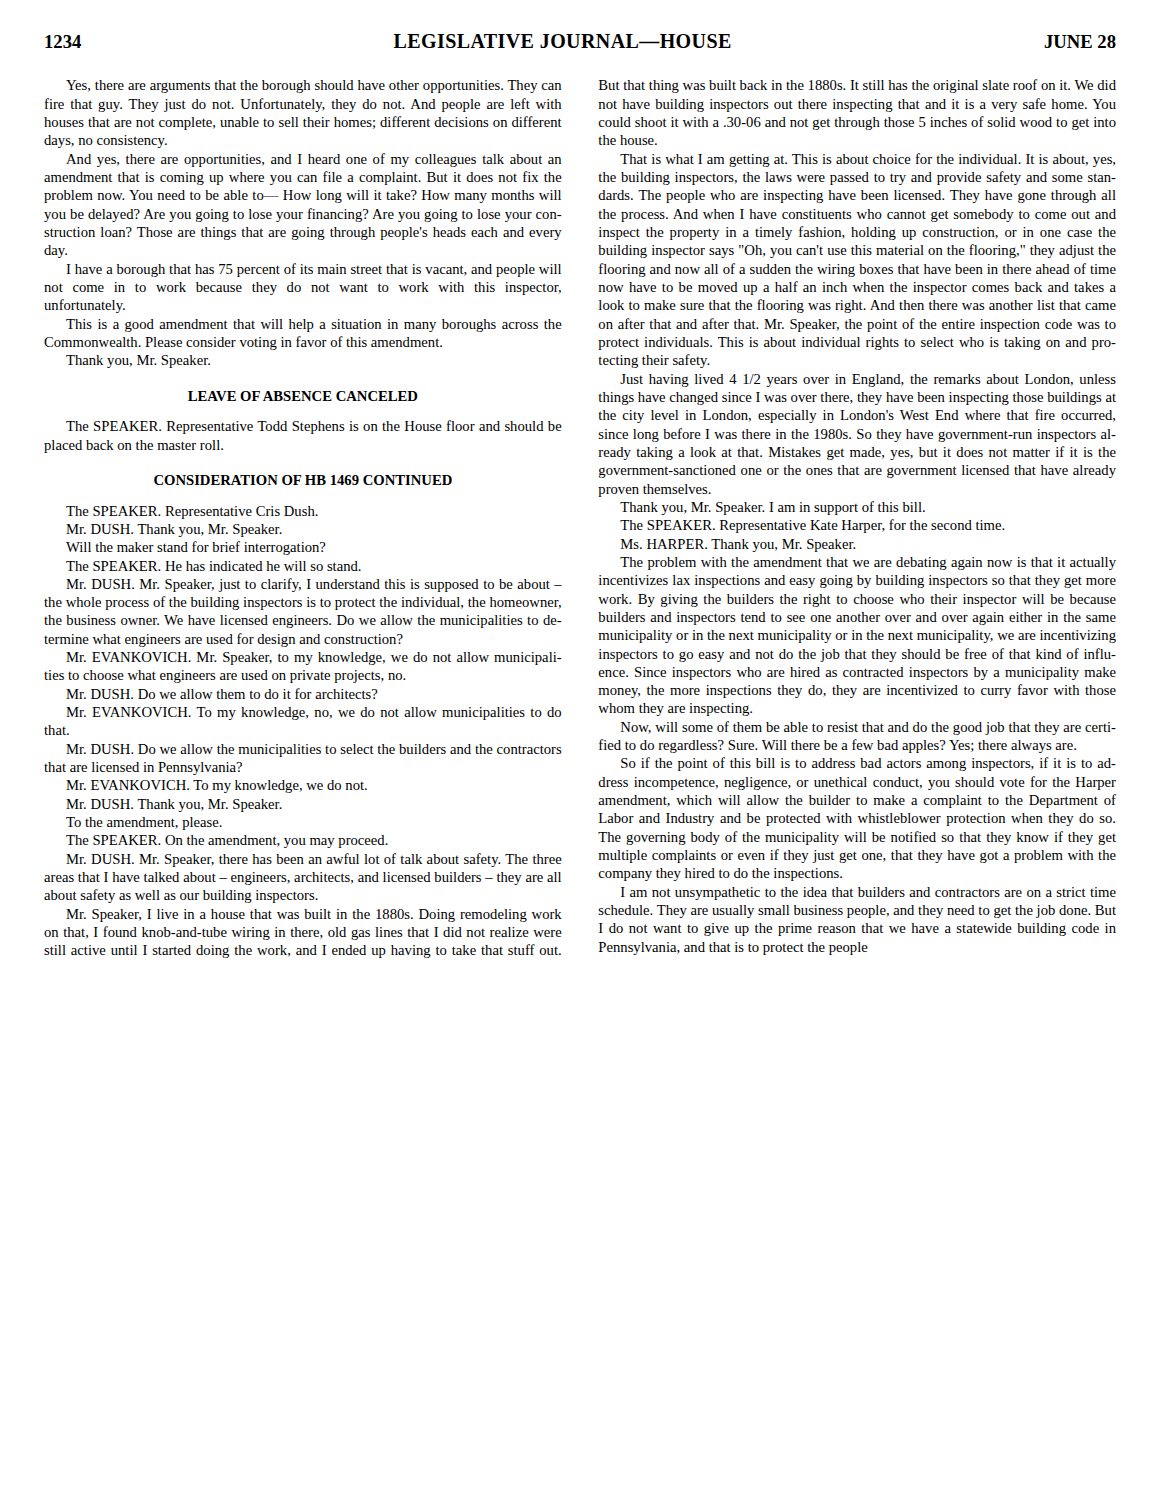1234 LEGISLATIVE JOURNAL—HOUSE JUNE 28
Yes, there are arguments that the borough should have other opportunities. They can fire that guy. They just do not. Unfortunately, they do not. And people are left with houses that are not complete, unable to sell their homes; different decisions on different days, no consistency.
And yes, there are opportunities, and I heard one of my colleagues talk about an amendment that is coming up where you can file a complaint. But it does not fix the problem now. You need to be able to— How long will it take? How many months will you be delayed? Are you going to lose your financing? Are you going to lose your construction loan? Those are things that are going through people's heads each and every day.
I have a borough that has 75 percent of its main street that is vacant, and people will not come in to work because they do not want to work with this inspector, unfortunately.
This is a good amendment that will help a situation in many boroughs across the Commonwealth. Please consider voting in favor of this amendment.
Thank you, Mr. Speaker.
Leave of Absence Canceled
The SPEAKER. Representative Todd Stephens is on the House floor and should be placed back on the master roll.
Consideration of HB 1469 Continued
The SPEAKER. Representative Cris Dush.
Mr. DUSH. Thank you, Mr. Speaker.
Will the maker stand for brief interrogation?
The SPEAKER. He has indicated he will so stand.
Mr. DUSH. Mr. Speaker, just to clarify, I understand this is supposed to be about – the whole process of the building inspectors is to protect the individual, the homeowner, the business owner. We have licensed engineers. Do we allow the municipalities to determine what engineers are used for design and construction?
Mr. EVANKOVICH. Mr. Speaker, to my knowledge, we do not allow municipalities to choose what engineers are used on private projects, no.
Mr. DUSH. Do we allow them to do it for architects?
Mr. EVANKOVICH. To my knowledge, no, we do not allow municipalities to do that.
Mr. DUSH. Do we allow the municipalities to select the builders and the contractors that are licensed in Pennsylvania?
Mr. EVANKOVICH. To my knowledge, we do not.
Mr. DUSH. Thank you, Mr. Speaker.
To the amendment, please.
The SPEAKER. On the amendment, you may proceed.
Mr. DUSH. Mr. Speaker, there has been an awful lot of talk about safety. The three areas that I have talked about – engineers, architects, and licensed builders – they are all about safety as well as our building inspectors.
Mr. Speaker, I live in a house that was built in the 1880s. Doing remodeling work on that, I found knob-and-tube wiring in there, old gas lines that I did not realize were still active until I started doing the work, and I ended up having to take that stuff out. But that thing was built back in the 1880s. It still has the original slate roof on it. We did not have building inspectors out there inspecting that and it is a very safe home. You could shoot it with a .30-06 and not get through those 5 inches of solid wood to get into the house.
That is what I am getting at. This is about choice for the individual. It is about, yes, the building inspectors, the laws were passed to try and provide safety and some standards. The people who are inspecting have been licensed. They have gone through all the process. And when I have constituents who cannot get somebody to come out and inspect the property in a timely fashion, holding up construction, or in one case the building inspector says "Oh, you can't use this material on the flooring," they adjust the flooring and now all of a sudden the wiring boxes that have been in there ahead of time now have to be moved up a half an inch when the inspector comes back and takes a look to make sure that the flooring was right. And then there was another list that came on after that and after that. Mr. Speaker, the point of the entire inspection code was to protect individuals. This is about individual rights to select who is taking on and protecting their safety.
Just having lived 4 1/2 years over in England, the remarks about London, unless things have changed since I was over there, they have been inspecting those buildings at the city level in London, especially in London's West End where that fire occurred, since long before I was there in the 1980s. So they have government-run inspectors already taking a look at that. Mistakes get made, yes, but it does not matter if it is the government-sanctioned one or the ones that are government licensed that have already proven themselves.
Thank you, Mr. Speaker. I am in support of this bill.
The SPEAKER. Representative Kate Harper, for the second time.
Ms. HARPER. Thank you, Mr. Speaker.
The problem with the amendment that we are debating again now is that it actually incentivizes lax inspections and easy going by building inspectors so that they get more work. By giving the builders the right to choose who their inspector will be because builders and inspectors tend to see one another over and over again either in the same municipality or in the next municipality or in the next municipality, we are incentivizing inspectors to go easy and not do the job that they should be free of that kind of influence. Since inspectors who are hired as contracted inspectors by a municipality make money, the more inspections they do, they are incentivized to curry favor with those whom they are inspecting.
Now, will some of them be able to resist that and do the good job that they are certified to do regardless? Sure. Will there be a few bad apples? Yes; there always are.
So if the point of this bill is to address bad actors among inspectors, if it is to address incompetence, negligence, or unethical conduct, you should vote for the Harper amendment, which will allow the builder to make a complaint to the Department of Labor and Industry and be protected with whistleblower protection when they do so. The governing body of the municipality will be notified so that they know if they get multiple complaints or even if they just get one, that they have got a problem with the company they hired to do the inspections.
I am not unsympathetic to the idea that builders and contractors are on a strict time schedule. They are usually small business people, and they need to get the job done. But I do not want to give up the prime reason that we have a statewide building code in Pennsylvania, and that is to protect the people